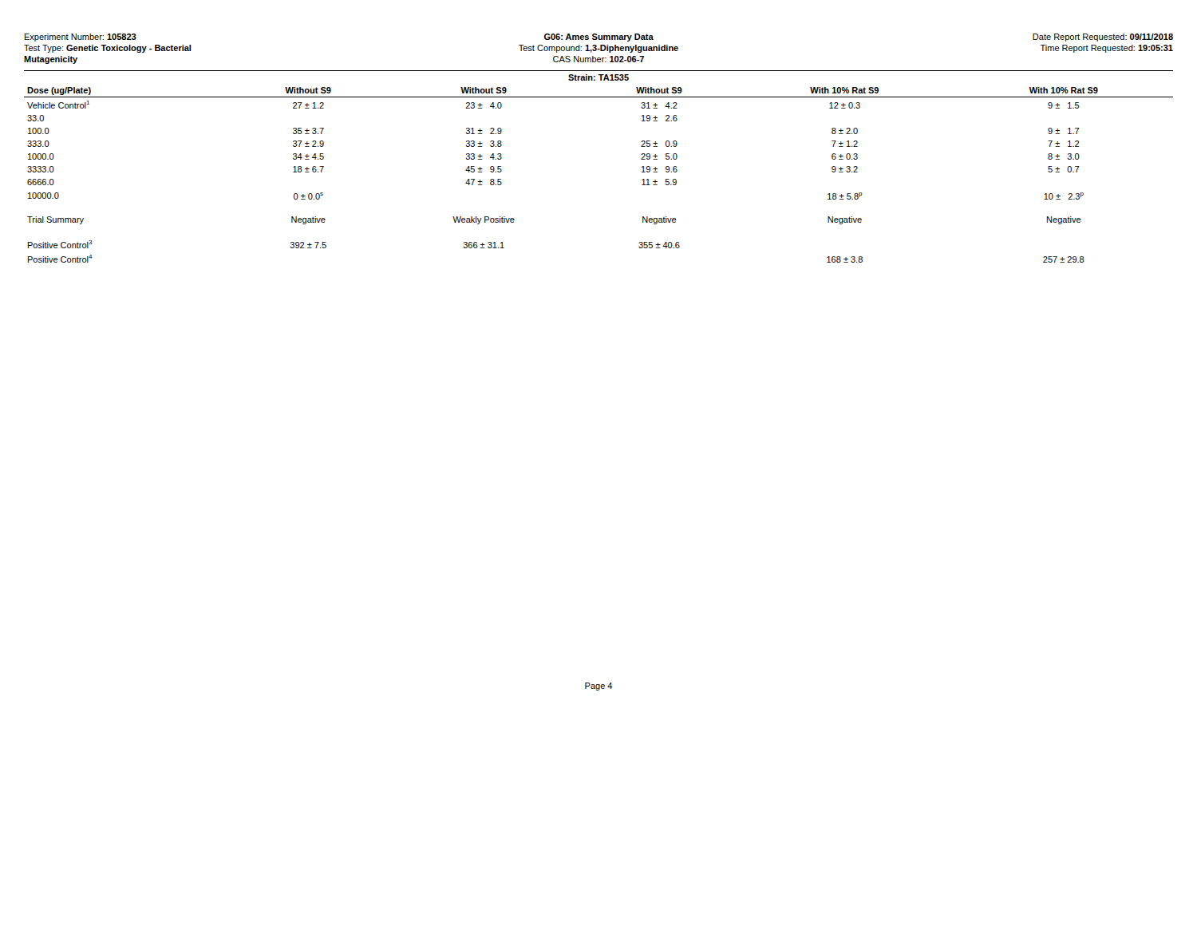Experiment Number: 105823
Test Type: Genetic Toxicology - Bacterial
Mutagenicity
G06: Ames Summary Data
Test Compound: 1,3-Diphenylguanidine
CAS Number: 102-06-7
Date Report Requested: 09/11/2018
Time Report Requested: 19:05:31
| Strain: TA1535 |
| Dose (ug/Plate) | Without S9 | Without S9 | Without S9 | With 10% Rat S9 | With 10% Rat S9 |
| Vehicle Control 1 | 27 ± 1.2 | 23 ± 4.0 | 31 ± 4.2 | 12 ± 0.3 | 9 ± 1.5 |
| 33.0 | | | 19 ± 2.6 | | |
| 100.0 | 35 ± 3.7 | 31 ± 2.9 | | 8 ± 2.0 | 9 ± 1.7 |
| 333.0 | 37 ± 2.9 | 33 ± 3.8 | 25 ± 0.9 | 7 ± 1.2 | 7 ± 1.2 |
| 1000.0 | 34 ± 4.5 | 33 ± 4.3 | 29 ± 5.0 | 6 ± 0.3 | 8 ± 3.0 |
| 3333.0 | 18 ± 6.7 | 45 ± 9.5 | 19 ± 9.6 | 9 ± 3.2 | 5 ± 0.7 |
| 6666.0 | | 47 ± 8.5 | 11 ± 5.9 | | |
| 10000.0 | 0 ± 0.0 s | | | 18 ± 5.8 p | 10 ± 2.3 p |
| Trial Summary | Negative | Weakly Positive | Negative | Negative | Negative |
| Positive Control 3 | 392 ± 7.5 | 366 ± 31.1 | 355 ± 40.6 | | |
| Positive Control 4 | | | | 168 ± 3.8 | 257 ± 29.8 |
Page 4